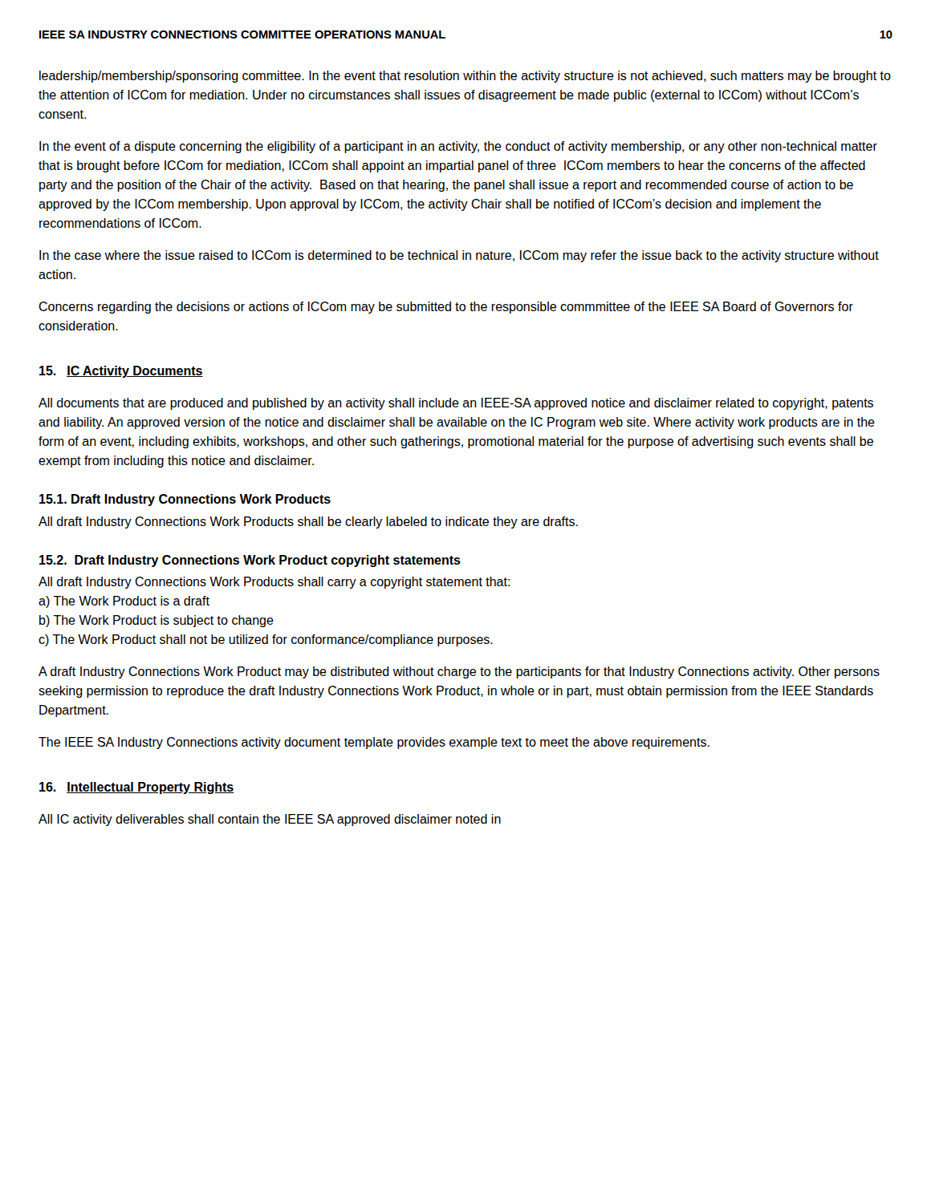IEEE SA INDUSTRY CONNECTIONS COMMITTEE OPERATIONS MANUAL 10
leadership/membership/sponsoring committee. In the event that resolution within the activity structure is not achieved, such matters may be brought to the attention of ICCom for mediation. Under no circumstances shall issues of disagreement be made public (external to ICCom) without ICCom’s consent.
In the event of a dispute concerning the eligibility of a participant in an activity, the conduct of activity membership, or any other non-technical matter that is brought before ICCom for mediation, ICCom shall appoint an impartial panel of three ICCom members to hear the concerns of the affected party and the position of the Chair of the activity. Based on that hearing, the panel shall issue a report and recommended course of action to be approved by the ICCom membership. Upon approval by ICCom, the activity Chair shall be notified of ICCom’s decision and implement the recommendations of ICCom.
In the case where the issue raised to ICCom is determined to be technical in nature, ICCom may refer the issue back to the activity structure without action.
Concerns regarding the decisions or actions of ICCom may be submitted to the responsible commmittee of the IEEE SA Board of Governors for consideration.
15. IC Activity Documents
All documents that are produced and published by an activity shall include an IEEE-SA approved notice and disclaimer related to copyright, patents and liability. An approved version of the notice and disclaimer shall be available on the IC Program web site. Where activity work products are in the form of an event, including exhibits, workshops, and other such gatherings, promotional material for the purpose of advertising such events shall be exempt from including this notice and disclaimer.
15.1. Draft Industry Connections Work Products
All draft Industry Connections Work Products shall be clearly labeled to indicate they are drafts.
15.2. Draft Industry Connections Work Product copyright statements
All draft Industry Connections Work Products shall carry a copyright statement that:
a) The Work Product is a draft
b) The Work Product is subject to change
c) The Work Product shall not be utilized for conformance/compliance purposes.
A draft Industry Connections Work Product may be distributed without charge to the participants for that Industry Connections activity. Other persons seeking permission to reproduce the draft Industry Connections Work Product, in whole or in part, must obtain permission from the IEEE Standards Department.
The IEEE SA Industry Connections activity document template provides example text to meet the above requirements.
16. Intellectual Property Rights
All IC activity deliverables shall contain the IEEE SA approved disclaimer noted in